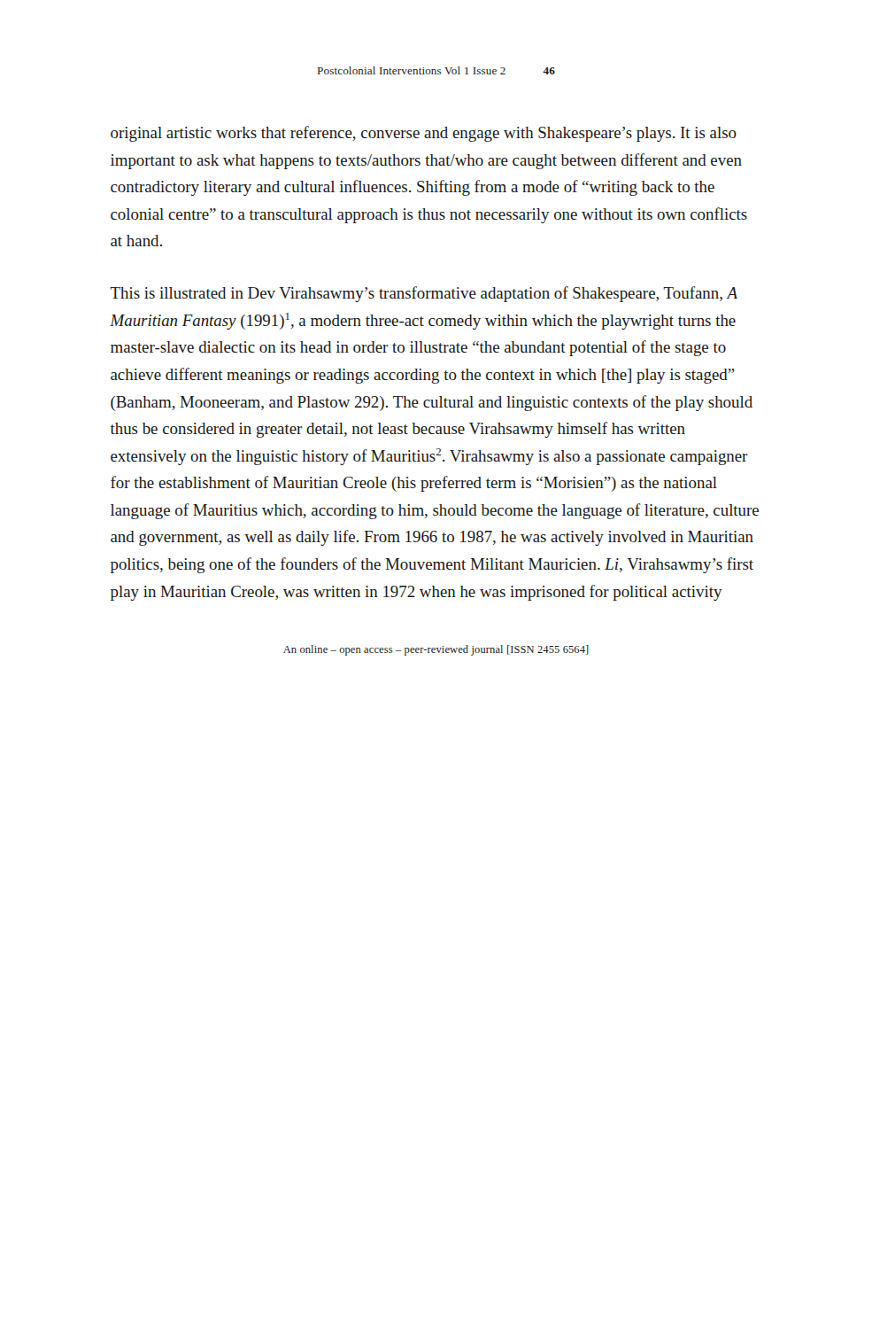Postcolonial Interventions Vol 1 Issue 2 46
original artistic works that reference, converse and engage with Shakespeare’s plays. It is also important to ask what happens to texts/authors that/who are caught between different and even contradictory literary and cultural influences. Shifting from a mode of “writing back to the colonial centre” to a transcultural approach is thus not necessarily one without its own conflicts at hand.
This is illustrated in Dev Virahsawmy’s transformative adaptation of Shakespeare, Toufann, A Mauritian Fantasy (1991)1, a modern three-act comedy within which the playwright turns the master-slave dialectic on its head in order to illustrate “the abundant potential of the stage to achieve different meanings or readings according to the context in which [the] play is staged” (Banham, Mooneeram, and Plastow 292). The cultural and linguistic contexts of the play should thus be considered in greater detail, not least because Virahsawmy himself has written extensively on the linguistic history of Mauritius2. Virahsawmy is also a passionate campaigner for the establishment of Mauritian Creole (his preferred term is “Morisien”) as the national language of Mauritius which, according to him, should become the language of literature, culture and government, as well as daily life. From 1966 to 1987, he was actively involved in Mauritian politics, being one of the founders of the Mouvement Militant Mauricien. Li, Virahsawmy’s first play in Mauritian Creole, was written in 1972 when he was imprisoned for political activity
An online – open access – peer-reviewed journal [ISSN 2455 6564]